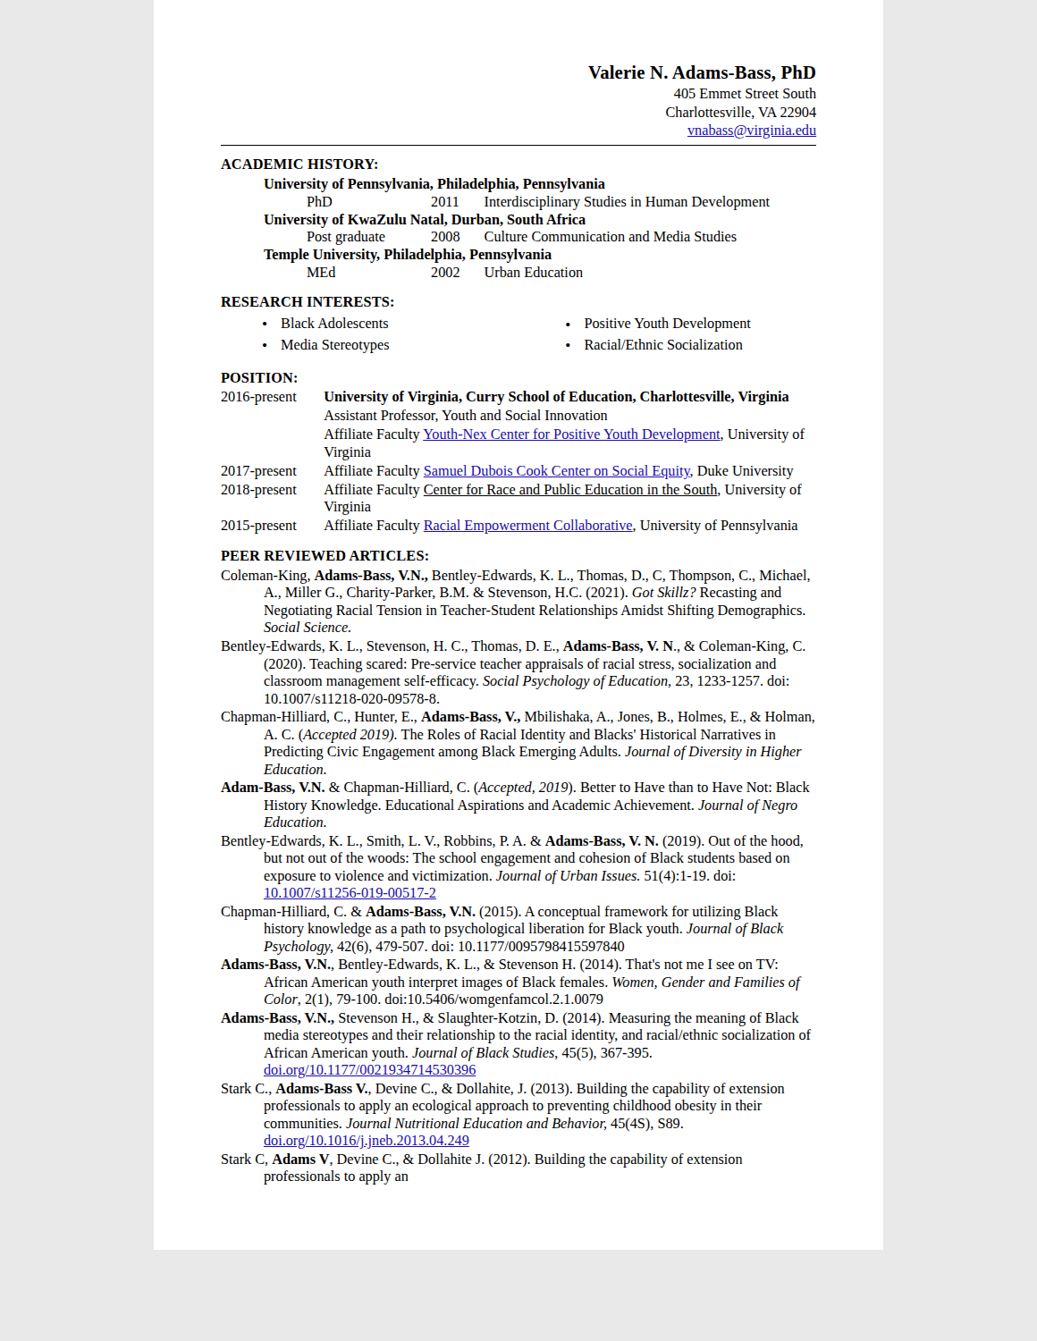Valerie N. Adams-Bass, PhD
405 Emmet Street South
Charlottesville, VA 22904
vnabass@virginia.edu
ACADEMIC HISTORY:
University of Pennsylvania, Philadelphia, Pennsylvania
PhD 2011 Interdisciplinary Studies in Human Development
University of KwaZulu Natal, Durban, South Africa
Post graduate 2008 Culture Communication and Media Studies
Temple University, Philadelphia, Pennsylvania
MEd 2002 Urban Education
RESEARCH INTERESTS:
Black Adolescents
Media Stereotypes
Positive Youth Development
Racial/Ethnic Socialization
POSITION:
| 2016-present | University of Virginia, Curry School of Education, Charlottesville, Virginia |
| | Assistant Professor, Youth and Social Innovation |
| | Affiliate Faculty Youth-Nex Center for Positive Youth Development , University of Virginia |
| 2017-present | Affiliate Faculty Samuel Dubois Cook Center on Social Equity , Duke University |
| 2018-present | Affiliate Faculty Center for Race and Public Education in the South , University of Virginia |
| 2015-present | Affiliate Faculty Racial Empowerment Collaborative , University of Pennsylvania |
PEER REVIEWED ARTICLES:
Coleman-King, Adams-Bass, V.N., Bentley-Edwards, K. L., Thomas, D., C, Thompson, C., Michael, A., Miller G., Charity-Parker, B.M. & Stevenson, H.C. (2021). Got Skillz? Recasting and Negotiating Racial Tension in Teacher-Student Relationships Amidst Shifting Demographics. Social Science.
Bentley-Edwards, K. L., Stevenson, H. C., Thomas, D. E., Adams-Bass, V. N., & Coleman-King, C. (2020). Teaching scared: Pre-service teacher appraisals of racial stress, socialization and classroom management self-efficacy. Social Psychology of Education, 23, 1233-1257. doi: 10.1007/s11218-020-09578-8.
Chapman-Hilliard, C., Hunter, E., Adams-Bass, V., Mbilishaka, A., Jones, B., Holmes, E., & Holman, A. C. (Accepted 2019). The Roles of Racial Identity and Blacks' Historical Narratives in Predicting Civic Engagement among Black Emerging Adults. Journal of Diversity in Higher Education.
Adam-Bass, V.N. & Chapman-Hilliard, C. (Accepted, 2019). Better to Have than to Have Not: Black History Knowledge. Educational Aspirations and Academic Achievement. Journal of Negro Education.
Bentley-Edwards, K. L., Smith, L. V., Robbins, P. A. & Adams-Bass, V. N. (2019). Out of the hood, but not out of the woods: The school engagement and cohesion of Black students based on exposure to violence and victimization. Journal of Urban Issues. 51(4):1-19. doi: 10.1007/s11256-019-00517-2
Chapman-Hilliard, C. & Adams-Bass, V.N. (2015). A conceptual framework for utilizing Black history knowledge as a path to psychological liberation for Black youth. Journal of Black Psychology, 42(6), 479-507. doi: 10.1177/0095798415597840
Adams-Bass, V.N., Bentley-Edwards, K. L., & Stevenson H. (2014). That's not me I see on TV: African American youth interpret images of Black females. Women, Gender and Families of Color, 2(1), 79-100. doi:10.5406/womgenfamcol.2.1.0079
Adams-Bass, V.N., Stevenson H., & Slaughter-Kotzin, D. (2014). Measuring the meaning of Black media stereotypes and their relationship to the racial identity, and racial/ethnic socialization of African American youth. Journal of Black Studies, 45(5), 367-395. doi.org/10.1177/0021934714530396
Stark C., Adams-Bass V., Devine C., & Dollahite, J. (2013). Building the capability of extension professionals to apply an ecological approach to preventing childhood obesity in their communities. Journal Nutritional Education and Behavior, 45(4S), S89. doi.org/10.1016/j.jneb.2013.04.249
Stark C, Adams V, Devine C., & Dollahite J. (2012). Building the capability of extension professionals to apply an